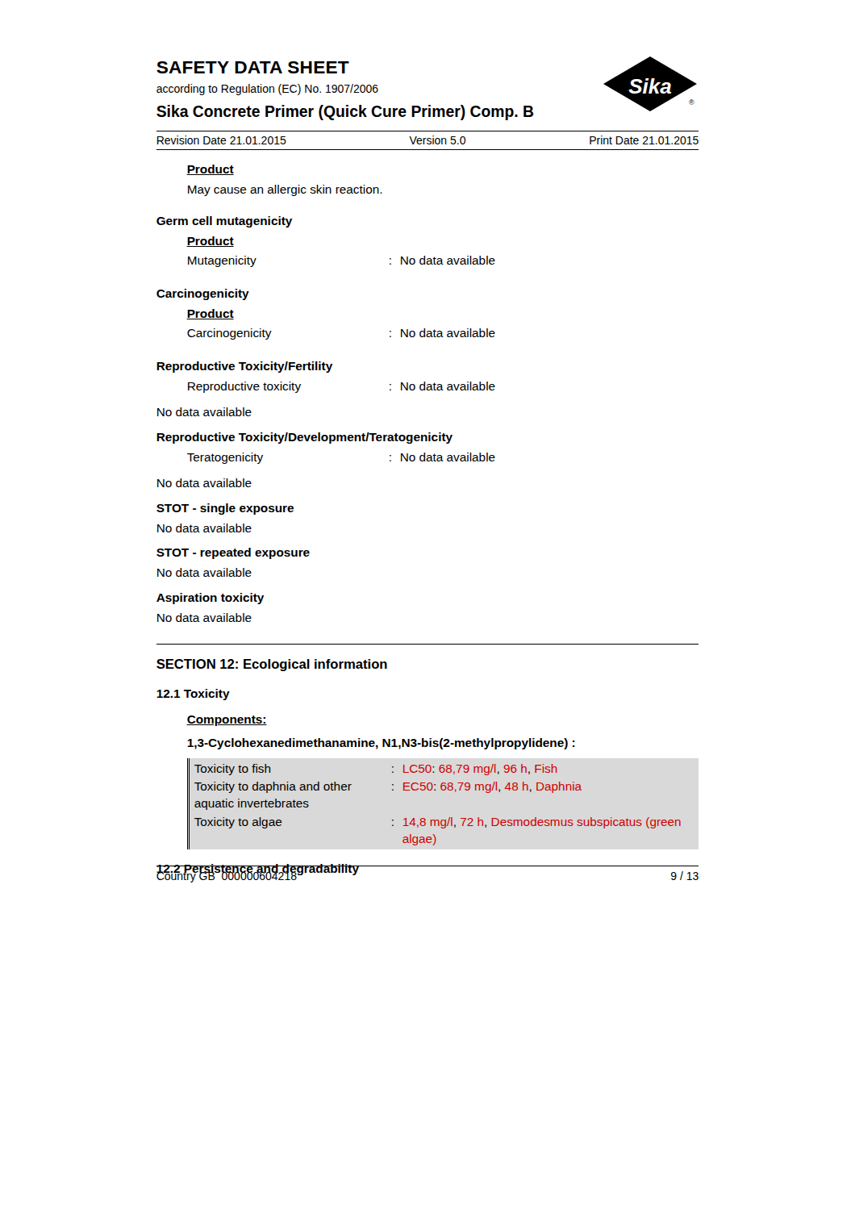SAFETY DATA SHEET
according to Regulation (EC) No. 1907/2006
Sika Concrete Primer (Quick Cure Primer) Comp. B
Sika ®
Revision Date 21.01.2015 Version 5.0 Print Date 21.01.2015
Product
May cause an allergic skin reaction.
Germ cell mutagenicity
Product
Mutagenicity
:
No data available
Carcinogenicity
Product
Carcinogenicity
:
No data available
Reproductive Toxicity/Fertility
Reproductive toxicity
:
No data available
No data available
Reproductive Toxicity/Development/Teratogenicity
Teratogenicity
:
No data available
No data available
STOT - single exposure
No data available
STOT - repeated exposure
No data available
Aspiration toxicity
No data available
SECTION 12: Ecological information
12.1 Toxicity
Components:
1,3-Cyclohexanedimethanamine, N1,N3-bis(2-methylpropylidene) :
Toxicity to fish
:
LC50: 68,79 mg/l, 96 h, Fish
Toxicity to daphnia and other aquatic invertebrates
:
EC50: 68,79 mg/l, 48 h, Daphnia
Toxicity to algae
:
14,8 mg/l, 72 h, Desmodesmus subspicatus (green algae)
12.2 Persistence and degradability
Country GB 000000604218 9 / 13